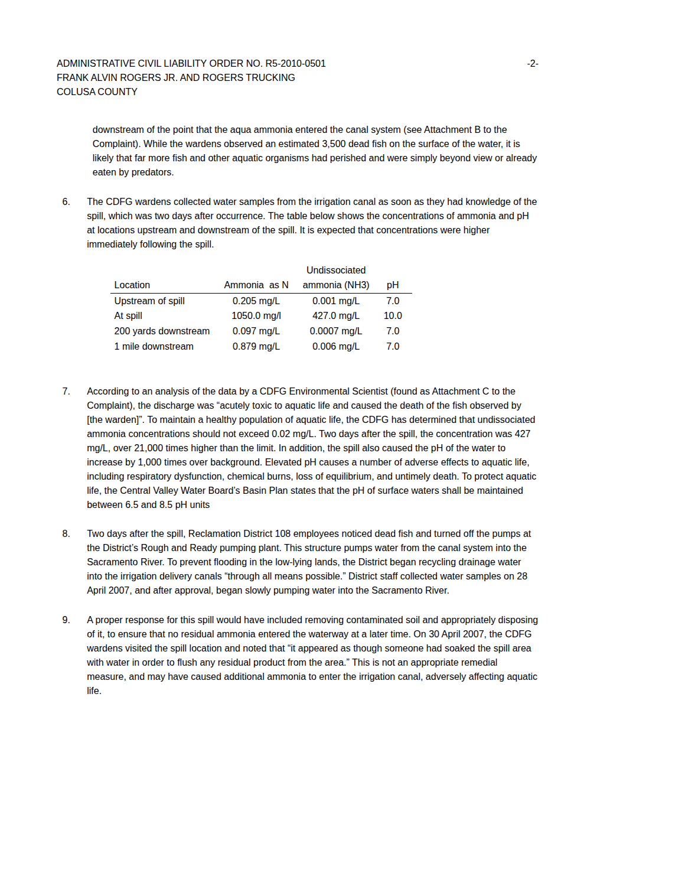ADMINISTRATIVE CIVIL LIABILITY ORDER NO. R5-2010-0501
FRANK ALVIN ROGERS JR. AND ROGERS TRUCKING
COLUSA COUNTY
-2-
downstream of the point that the aqua ammonia entered the canal system (see Attachment B to the Complaint). While the wardens observed an estimated 3,500 dead fish on the surface of the water, it is likely that far more fish and other aquatic organisms had perished and were simply beyond view or already eaten by predators.
6.
The CDFG wardens collected water samples from the irrigation canal as soon as they had knowledge of the spill, which was two days after occurrence. The table below shows the concentrations of ammonia and pH at locations upstream and downstream of the spill. It is expected that concentrations were higher immediately following the spill.
| | | Undissociated | |
| --- | --- | --- | --- |
| Location | Ammonia as N | ammonia (NH3) | pH |
| Upstream of spill | 0.205 mg/L | 0.001 mg/L | 7.0 |
| At spill | 1050.0 mg/l | 427.0 mg/L | 10.0 |
| 200 yards downstream | 0.097 mg/L | 0.0007 mg/L | 7.0 |
| 1 mile downstream | 0.879 mg/L | 0.006 mg/L | 7.0 |
7.
According to an analysis of the data by a CDFG Environmental Scientist (found as Attachment C to the Complaint), the discharge was “acutely toxic to aquatic life and caused the death of the fish observed by [the warden]”. To maintain a healthy population of aquatic life, the CDFG has determined that undissociated ammonia concentrations should not exceed 0.02 mg/L. Two days after the spill, the concentration was 427 mg/L, over 21,000 times higher than the limit. In addition, the spill also caused the pH of the water to increase by 1,000 times over background. Elevated pH causes a number of adverse effects to aquatic life, including respiratory dysfunction, chemical burns, loss of equilibrium, and untimely death. To protect aquatic life, the Central Valley Water Board’s Basin Plan states that the pH of surface waters shall be maintained between 6.5 and 8.5 pH units
8.
Two days after the spill, Reclamation District 108 employees noticed dead fish and turned off the pumps at the District’s Rough and Ready pumping plant. This structure pumps water from the canal system into the Sacramento River. To prevent flooding in the low-lying lands, the District began recycling drainage water into the irrigation delivery canals “through all means possible.” District staff collected water samples on 28 April 2007, and after approval, began slowly pumping water into the Sacramento River.
9.
A proper response for this spill would have included removing contaminated soil and appropriately disposing of it, to ensure that no residual ammonia entered the waterway at a later time. On 30 April 2007, the CDFG wardens visited the spill location and noted that “it appeared as though someone had soaked the spill area with water in order to flush any residual product from the area.” This is not an appropriate remedial measure, and may have caused additional ammonia to enter the irrigation canal, adversely affecting aquatic life.